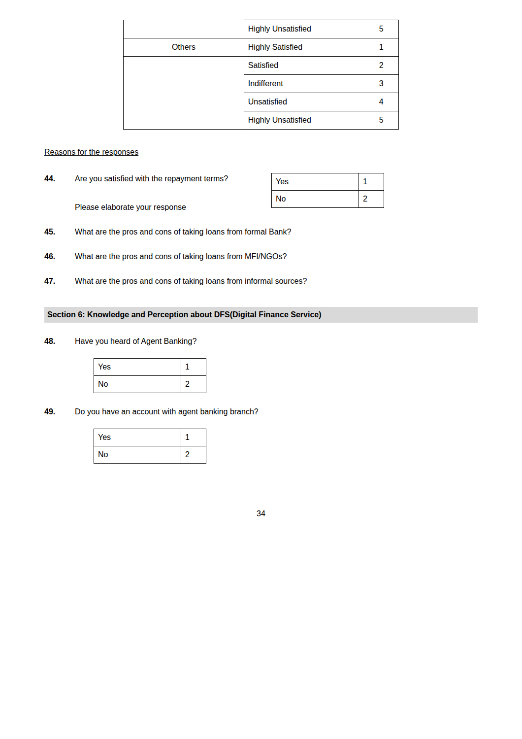| | Highly Unsatisfied | 5 |
| Others | Highly Satisfied | 1 |
| | Satisfied | 2 |
| | Indifferent | 3 |
| | Unsatisfied | 4 |
| | Highly Unsatisfied | 5 |
Reasons for the responses
44.
Are you satisfied with the repayment terms?
Please elaborate your response
| Yes | 1 |
| No | 2 |
45.
What are the pros and cons of taking loans from formal Bank?
46.
What are the pros and cons of taking loans from MFI/NGOs?
47.
What are the pros and cons of taking loans from informal sources?
Section 6: Knowledge and Perception about DFS(Digital Finance Service)
48.
Have you heard of Agent Banking?
| Yes | 1 |
| No | 2 |
49.
Do you have an account with agent banking branch?
| Yes | 1 |
| No | 2 |
34